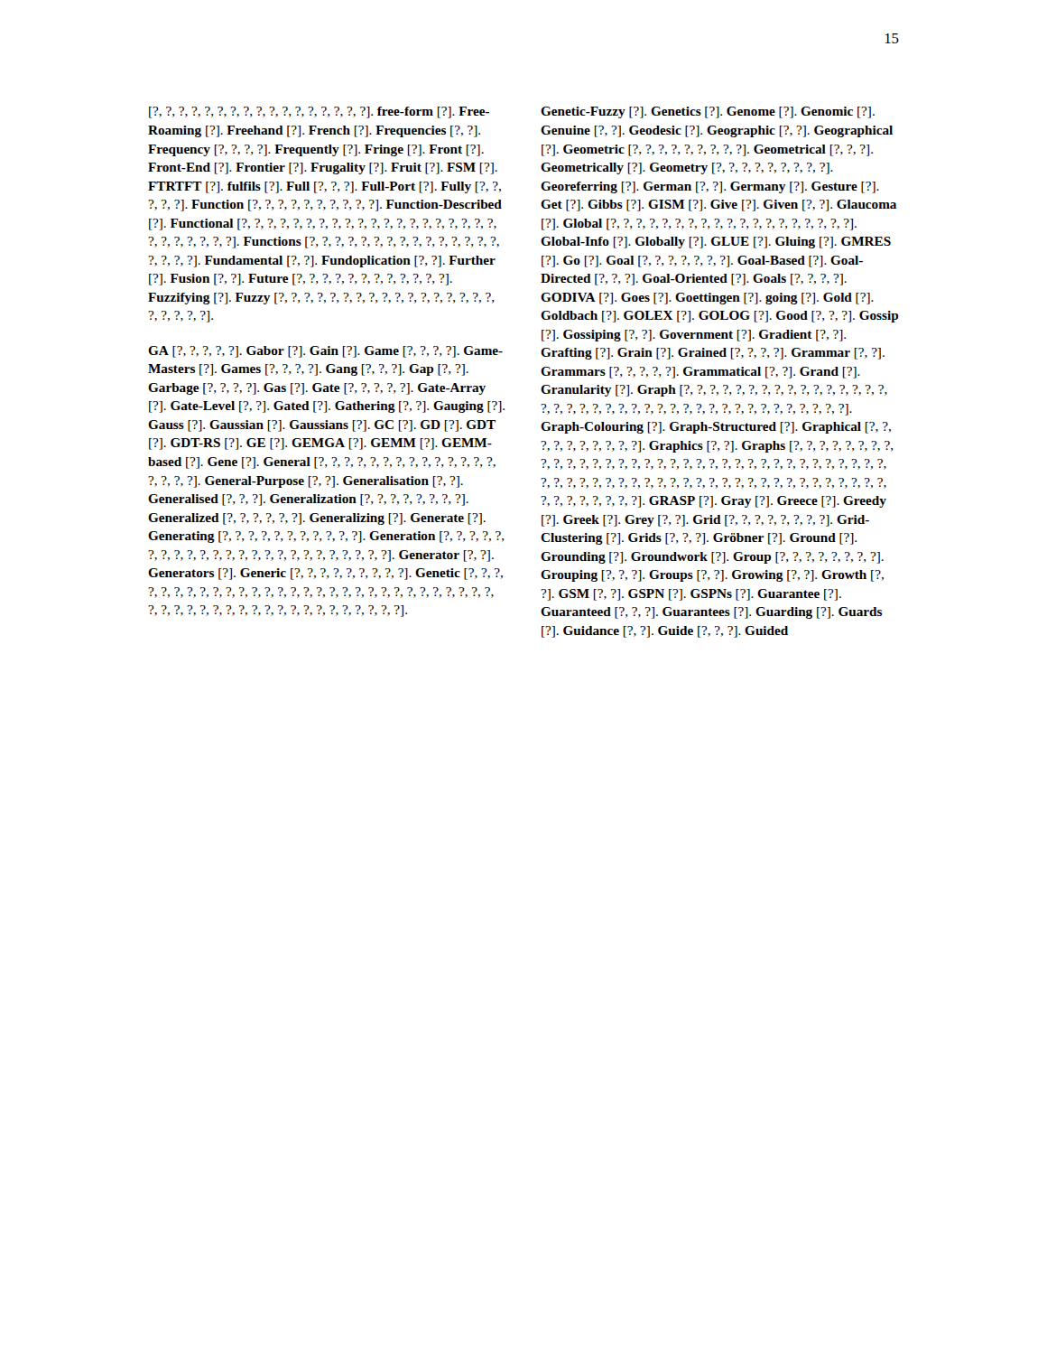15
[?, ?, ?, ?, ?, ?, ?, ?, ?, ?, ?, ?, ?, ?, ?, ?, ?]. free-form [?]. Free-Roaming [?]. Freehand [?]. French [?]. Frequencies [?, ?]. Frequency [?, ?, ?, ?]. Frequently [?]. Fringe [?]. Front [?]. Front-End [?]. Frontier [?]. Frugality [?]. Fruit [?]. FSM [?]. FTRTFT [?]. fulfils [?]. Full [?, ?, ?]. Full-Port [?]. Fully [?, ?, ?, ?, ?]. Function [?, ?, ?, ?, ?, ?, ?, ?, ?, ?]. Function-Described [?]. Functional [?, ?, ?, ?, ?, ?, ?, ?, ?, ?, ?, ?, ?, ?, ?, ?, ?, ?, ?, ?, ?, ?, ?, ?, ?, ?, ?]. Functions [?, ?, ?, ?, ?, ?, ?, ?, ?, ?, ?, ?, ?, ?, ?, ?, ?, ?, ?]. Fundamental [?, ?]. Fundoplication [?, ?]. Further [?]. Fusion [?, ?]. Future [?, ?, ?, ?, ?, ?, ?, ?, ?, ?, ?, ?]. Fuzzifying [?]. Fuzzy [?, ?, ?, ?, ?, ?, ?, ?, ?, ?, ?, ?, ?, ?, ?, ?, ?, ?, ?, ?, ?, ?].
GA [?, ?, ?, ?, ?]. Gabor [?]. Gain [?]. Game [?, ?, ?, ?]. Game-Masters [?]. Games [?, ?, ?, ?]. Gang [?, ?, ?]. Gap [?, ?]. Garbage [?, ?, ?, ?]. Gas [?]. Gate [?, ?, ?, ?, ?]. Gate-Array [?]. Gate-Level [?, ?]. Gated [?]. Gathering [?, ?]. Gauging [?]. Gauss [?]. Gaussian [?]. Gaussians [?]. GC [?]. GD [?]. GDT [?]. GDT-RS [?]. GE [?]. GEMGA [?]. GEMM [?]. GEMM-based [?]. Gene [?]. General [?, ?, ?, ?, ?, ?, ?, ?, ?, ?, ?, ?, ?, ?, ?, ?, ?, ?]. General-Purpose [?, ?]. Generalisation [?, ?]. Generalised [?, ?, ?]. Generalization [?, ?, ?, ?, ?, ?, ?, ?]. Generalized [?, ?, ?, ?, ?, ?]. Generalizing [?]. Generate [?]. Generating [?, ?, ?, ?, ?, ?, ?, ?, ?, ?, ?]. Generation [?, ?, ?, ?, ?, ?, ?, ?, ?, ?, ?, ?, ?, ?, ?, ?, ?, ?, ?, ?, ?, ?, ?, ?]. Generator [?, ?]. Generators [?]. Generic [?, ?, ?, ?, ?, ?, ?, ?, ?]. Genetic [?, ?, ?, ?, ?, ?, ?, ?, ?, ?, ?, ?, ?, ?, ?, ?, ?, ?, ?, ?, ?, ?, ?, ?, ?, ?, ?, ?, ?, ?, ?, ?, ?, ?, ?, ?, ?, ?, ?, ?, ?, ?, ?, ?, ?, ?, ?, ?, ?, ?].
Genetic-Fuzzy [?]. Genetics [?]. Genome [?]. Genomic [?]. Genuine [?, ?]. Geodesic [?]. Geographic [?, ?]. Geographical [?]. Geometric [?, ?, ?, ?, ?, ?, ?, ?, ?]. Geometrical [?, ?, ?]. Geometrically [?]. Geometry [?, ?, ?, ?, ?, ?, ?, ?, ?]. Georeferring [?]. German [?, ?]. Germany [?]. Gesture [?]. Get [?]. Gibbs [?]. GISM [?]. Give [?]. Given [?, ?]. Glaucoma [?]. Global [?, ?, ?, ?, ?, ?, ?, ?, ?, ?, ?, ?, ?, ?, ?, ?, ?, ?, ?]. Global-Info [?]. Globally [?]. GLUE [?]. Gluing [?]. GMRES [?]. Go [?]. Goal [?, ?, ?, ?, ?, ?, ?]. Goal-Based [?]. Goal-Directed [?, ?, ?]. Goal-Oriented [?]. Goals [?, ?, ?, ?]. GODIVA [?]. Goes [?]. Goettingen [?]. going [?]. Gold [?]. Goldbach [?]. GOLEX [?]. GOLOG [?]. Good [?, ?, ?]. Gossip [?]. Gossiping [?, ?]. Government [?]. Gradient [?, ?]. Grafting [?]. Grain [?]. Grained [?, ?, ?, ?]. Grammar [?, ?]. Grammars [?, ?, ?, ?, ?]. Grammatical [?, ?]. Grand [?]. Granularity [?]. Graph [?, ?, ?, ?, ?, ?, ?, ?, ?, ?, ?, ?, ?, ?, ?, ?, ?, ?, ?, ?, ?, ?, ?, ?, ?, ?, ?, ?, ?, ?, ?, ?, ?, ?, ?, ?, ?, ?, ?, ?]. Graph-Colouring [?]. Graph-Structured [?]. Graphical [?, ?, ?, ?, ?, ?, ?, ?, ?, ?]. Graphics [?, ?]. Graphs [?, ?, ?, ?, ?, ?, ?, ?, ?, ?, ?, ?, ?, ?, ?, ?, ?, ?, ?, ?, ?, ?, ?, ?, ?, ?, ?, ?, ?, ?, ?, ?, ?, ?, ?, ?, ?, ?, ?, ?, ?, ?, ?, ?, ?, ?, ?, ?, ?, ?, ?, ?, ?, ?, ?, ?, ?, ?, ?, ?, ?, ?, ?, ?, ?, ?, ?, ?, ?, ?]. GRASP [?]. Gray [?]. Greece [?]. Greedy [?]. Greek [?]. Grey [?, ?]. Grid [?, ?, ?, ?, ?, ?, ?, ?]. Grid-Clustering [?]. Grids [?, ?, ?]. Gröbner [?]. Ground [?]. Grounding [?]. Groundwork [?]. Group [?, ?, ?, ?, ?, ?, ?, ?]. Grouping [?, ?, ?]. Groups [?, ?]. Growing [?, ?]. Growth [?, ?]. GSM [?, ?]. GSPN [?]. GSPNs [?]. Guarantee [?]. Guaranteed [?, ?, ?]. Guarantees [?]. Guarding [?]. Guards [?]. Guidance [?, ?]. Guide [?, ?, ?]. Guided